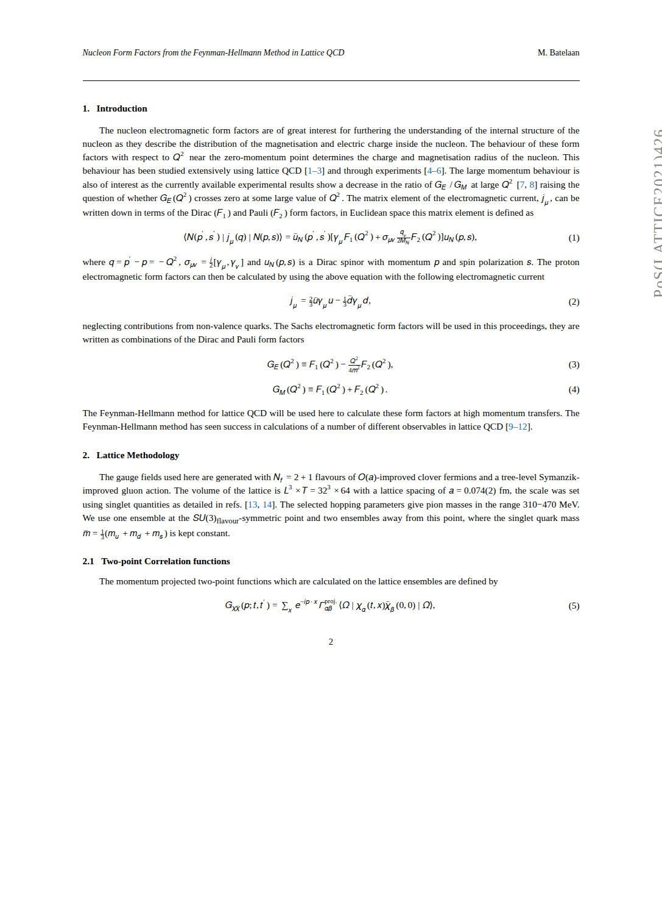Nucleon Form Factors from the Feynman-Hellmann Method in Lattice QCD M. Batelaan
PoS(LATTICE2021)426
1. Introduction
The nucleon electromagnetic form factors are of great interest for furthering the understanding of the internal structure of the nucleon as they describe the distribution of the magnetisation and electric charge inside the nucleon. The behaviour of these form factors with respect to Q2 near the zero-momentum point determines the charge and magnetisation radius of the nucleon. This behaviour has been studied extensively using lattice QCD [1–3] and through experiments [4–6]. The large momentum behaviour is also of interest as the currently available experimental results show a decrease in the ratio of GE/GM at large Q2 [7, 8] raising the question of whether GE(Q2) crosses zero at some large value of Q2. The matrix element of the electromagnetic current, jμ, can be written down in terms of the Dirac (F1) and Pauli (F2) form factors, in Euclidean space this matrix element is defined as
⟨N(p′,s′)|jμ(q)|N(p,s)⟩ = u¯N(p′,s′) [ γμF1(Q2) + σμν qν2MN F2(Q2) ] uN(p,s),
(1)
where q=p′−p=−Q2, σμν=i2[γμ,γν] and uN(p,s) is a Dirac spinor with momentum p and spin polarization s. The proton electromagnetic form factors can then be calculated by using the above equation with the following electromagnetic current
jμ = 23 u¯γμu − 13 d¯γμd,
(2)
neglecting contributions from non-valence quarks. The Sachs electromagnetic form factors will be used in this proceedings, they are written as combinations of the Dirac and Pauli form factors
GE(Q2) ≡ F1(Q2) − Q24m2 F2(Q2),
(3)
GM(Q2) ≡ F1(Q2) + F2(Q2).
(4)
The Feynman-Hellmann method for lattice QCD will be used here to calculate these form factors at high momentum transfers. The Feynman-Hellmann method has seen success in calculations of a number of different observables in lattice QCD [9–12].
2. Lattice Methodology
The gauge fields used here are generated with Nf=2+1 flavours of O(a)-improved clover fermions and a tree-level Symanzik-improved gluon action. The volume of the lattice is L3×T=323×64 with a lattice spacing of a=0.074(2) fm, the scale was set using singlet quantities as detailed in refs. [13, 14]. The selected hopping parameters give pion masses in the range 310−470 MeV. We use one ensemble at the SU(3)flavour-symmetric point and two ensembles away from this point, where the singlet quark mass m¯=13(mu+md+ms) is kept constant.
2.1 Two-point Correlation functions
The momentum projected two-point functions which are calculated on the lattice ensembles are defined by
Gχχ¯ (p;t,t′) = ∑x e−ip·x Γαβproj. ⟨Ω|χα(t,x) χ¯β(0,0)|Ω⟩,
(5)
2